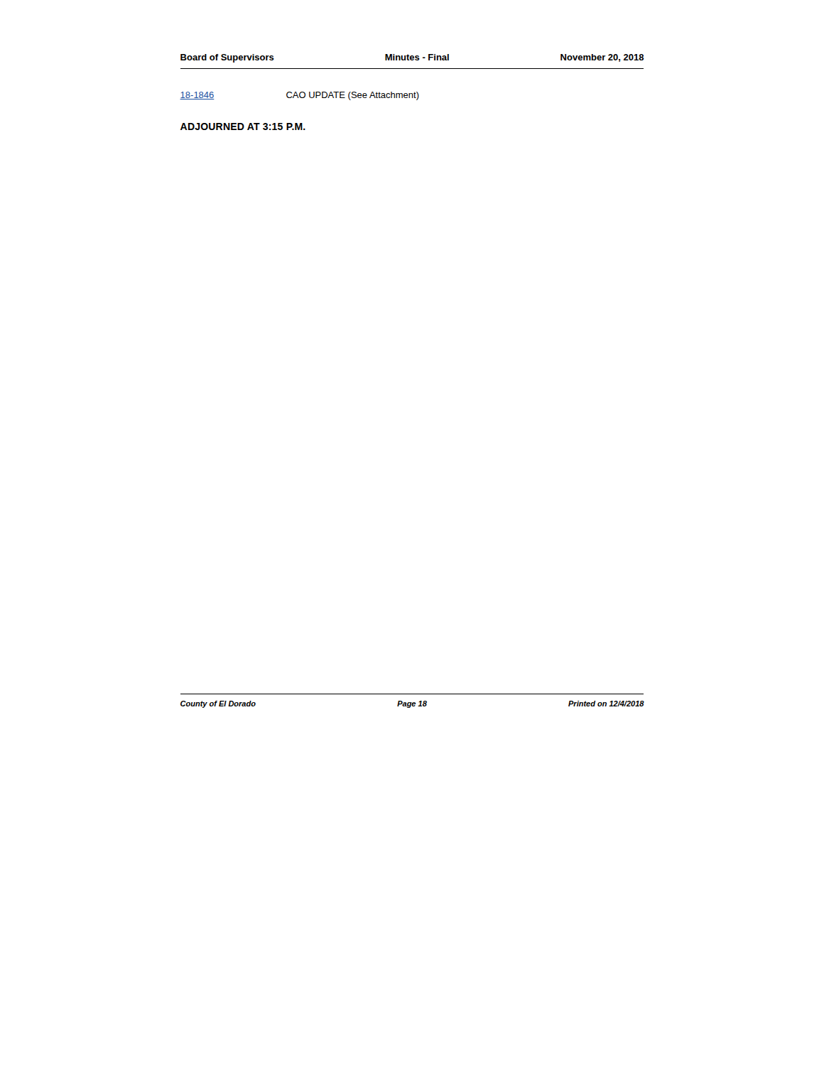Board of Supervisors
Minutes - Final
November 20, 2018
18-1846
CAO UPDATE (See Attachment)
ADJOURNED AT 3:15 P.M.
County of El Dorado
Page 18
Printed on 12/4/2018